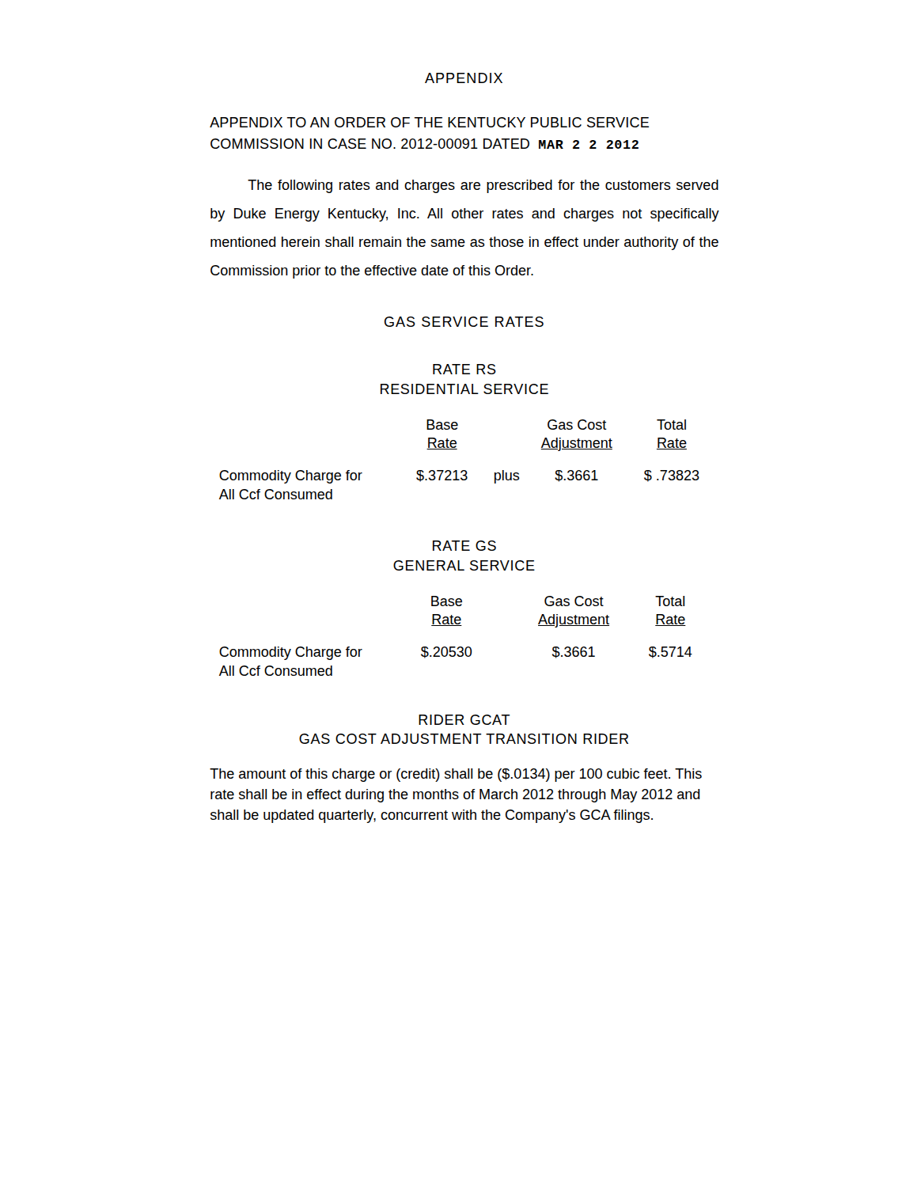APPENDIX
APPENDIX TO AN ORDER OF THE KENTUCKY PUBLIC SERVICE COMMISSION IN CASE NO. 2012-00091 DATED MAR 2 2 2012
The following rates and charges are prescribed for the customers served by Duke Energy Kentucky, Inc. All other rates and charges not specifically mentioned herein shall remain the same as those in effect under authority of the Commission prior to the effective date of this Order.
GAS SERVICE RATES
RATE RS
RESIDENTIAL SERVICE
| | Base Rate | | Gas Cost Adjustment | Total Rate |
| --- | --- | --- | --- | --- |
| Commodity Charge for All Ccf Consumed | $.37213 | plus | $.3661 | $ .73823 |
RATE GS
GENERAL SERVICE
| | Base Rate | | Gas Cost Adjustment | Total Rate |
| --- | --- | --- | --- | --- |
| Commodity Charge for All Ccf Consumed | $.20530 | | $.3661 | $.5714 |
RIDER GCAT
GAS COST ADJUSTMENT TRANSITION RIDER
The amount of this charge or (credit) shall be ($.0134) per 100 cubic feet. This rate shall be in effect during the months of March 2012 through May 2012 and shall be updated quarterly, concurrent with the Company's GCA filings.